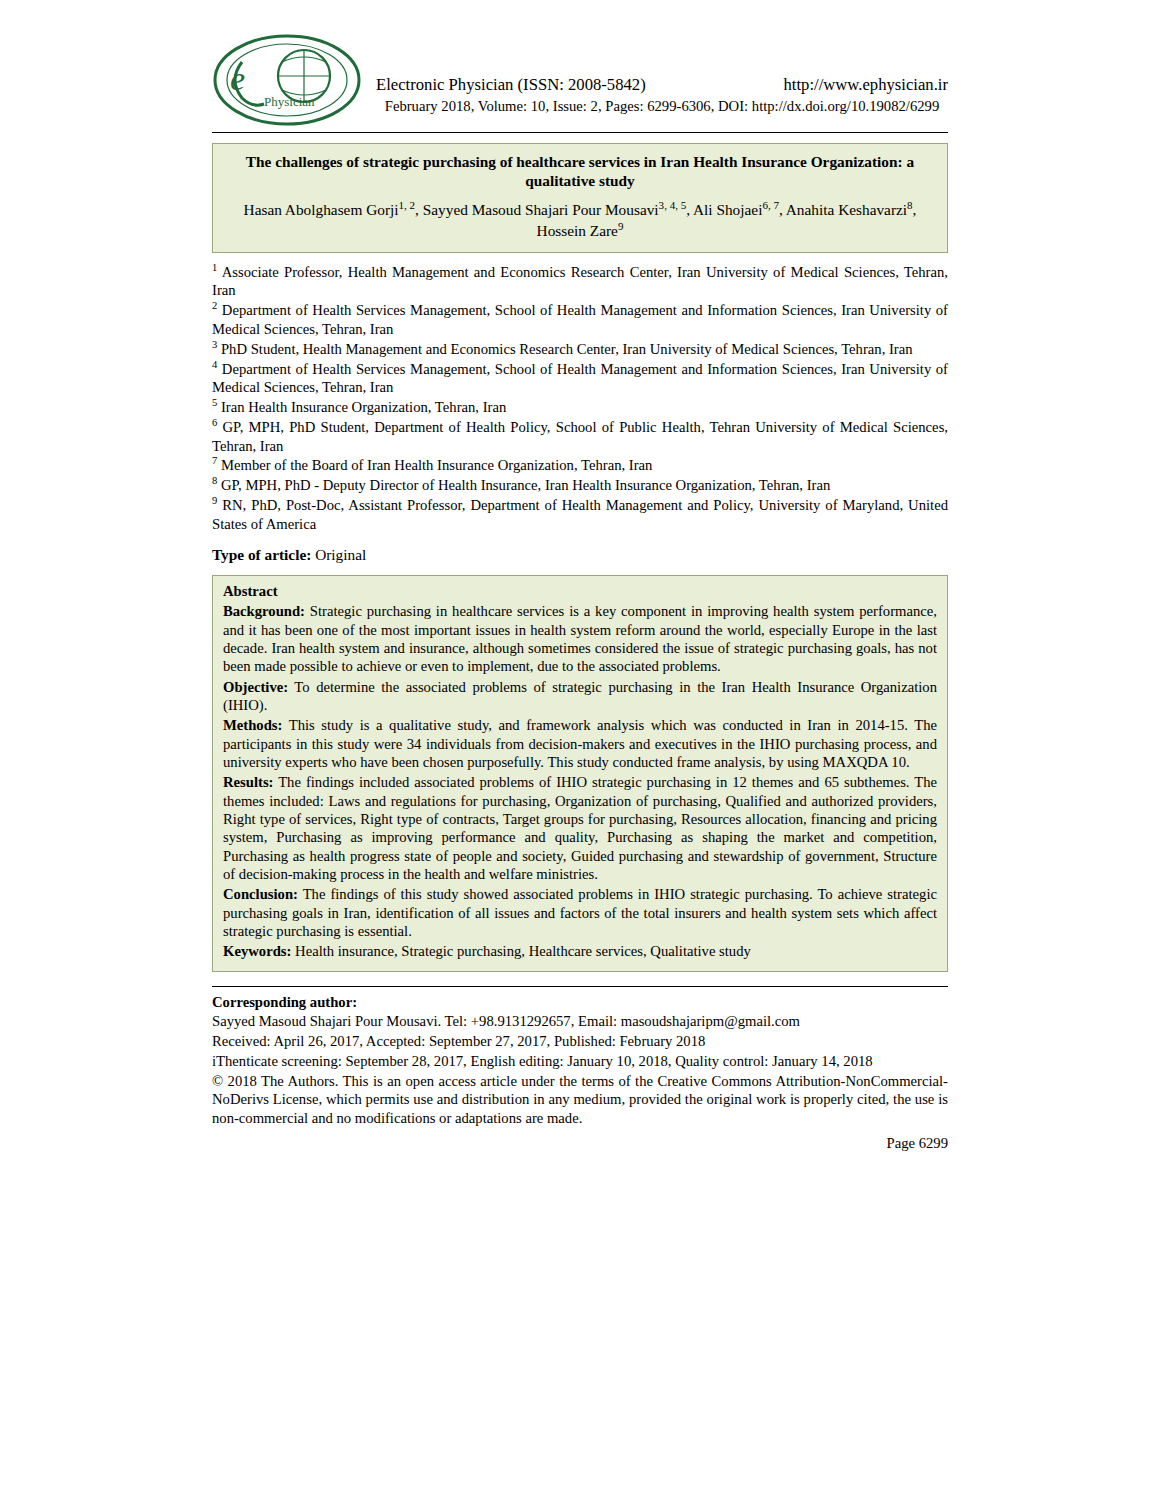e Physician
Electronic Physician (ISSN: 2008-5842) http://www.ephysician.ir
February 2018, Volume: 10, Issue: 2, Pages: 6299-6306, DOI: http://dx.doi.org/10.19082/6299
The challenges of strategic purchasing of healthcare services in Iran Health Insurance Organization: a qualitative study
Hasan Abolghasem Gorji1, 2, Sayyed Masoud Shajari Pour Mousavi3, 4, 5, Ali Shojaei6, 7, Anahita Keshavarzi8,
Hossein Zare9
1 Associate Professor, Health Management and Economics Research Center, Iran University of Medical Sciences, Tehran, Iran
2 Department of Health Services Management, School of Health Management and Information Sciences, Iran University of Medical Sciences, Tehran, Iran
3 PhD Student, Health Management and Economics Research Center, Iran University of Medical Sciences, Tehran, Iran
4 Department of Health Services Management, School of Health Management and Information Sciences, Iran University of Medical Sciences, Tehran, Iran
5 Iran Health Insurance Organization, Tehran, Iran
6 GP, MPH, PhD Student, Department of Health Policy, School of Public Health, Tehran University of Medical Sciences, Tehran, Iran
7 Member of the Board of Iran Health Insurance Organization, Tehran, Iran
8 GP, MPH, PhD - Deputy Director of Health Insurance, Iran Health Insurance Organization, Tehran, Iran
9 RN, PhD, Post-Doc, Assistant Professor, Department of Health Management and Policy, University of Maryland, United States of America
Type of article: Original
Abstract
Background: Strategic purchasing in healthcare services is a key component in improving health system performance, and it has been one of the most important issues in health system reform around the world, especially Europe in the last decade. Iran health system and insurance, although sometimes considered the issue of strategic purchasing goals, has not been made possible to achieve or even to implement, due to the associated problems.
Objective: To determine the associated problems of strategic purchasing in the Iran Health Insurance Organization (IHIO).
Methods: This study is a qualitative study, and framework analysis which was conducted in Iran in 2014-15. The participants in this study were 34 individuals from decision-makers and executives in the IHIO purchasing process, and university experts who have been chosen purposefully. This study conducted frame analysis, by using MAXQDA 10.
Results: The findings included associated problems of IHIO strategic purchasing in 12 themes and 65 subthemes. The themes included: Laws and regulations for purchasing, Organization of purchasing, Qualified and authorized providers, Right type of services, Right type of contracts, Target groups for purchasing, Resources allocation, financing and pricing system, Purchasing as improving performance and quality, Purchasing as shaping the market and competition, Purchasing as health progress state of people and society, Guided purchasing and stewardship of government, Structure of decision-making process in the health and welfare ministries.
Conclusion: The findings of this study showed associated problems in IHIO strategic purchasing. To achieve strategic purchasing goals in Iran, identification of all issues and factors of the total insurers and health system sets which affect strategic purchasing is essential.
Keywords: Health insurance, Strategic purchasing, Healthcare services, Qualitative study
Corresponding author:
Sayyed Masoud Shajari Pour Mousavi. Tel: +98.9131292657, Email: masoudshajaripm@gmail.com
Received: April 26, 2017, Accepted: September 27, 2017, Published: February 2018
iThenticate screening: September 28, 2017, English editing: January 10, 2018, Quality control: January 14, 2018
© 2018 The Authors. This is an open access article under the terms of the Creative Commons Attribution-NonCommercial-NoDerivs License, which permits use and distribution in any medium, provided the original work is properly cited, the use is non-commercial and no modifications or adaptations are made.
Page 6299